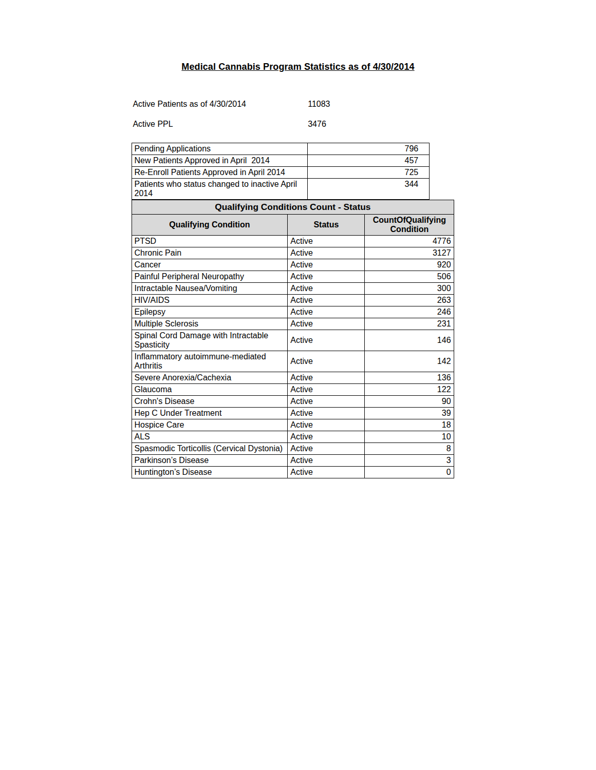Medical Cannabis Program Statistics as of 4/30/2014
Active Patients as of 4/30/2014
11083
Active PPL
3476
| Pending Applications | 796 |
| New Patients Approved in April 2014 | 457 |
| Re-Enroll Patients Approved in April 2014 | 725 |
| Patients who status changed to inactive April 2014 | 344 |
| Qualifying Conditions Count - Status |
| --- |
| Qualifying Condition | Status | CountOfQualifying Condition |
| PTSD | Active | 4776 |
| Chronic Pain | Active | 3127 |
| Cancer | Active | 920 |
| Painful Peripheral Neuropathy | Active | 506 |
| Intractable Nausea/Vomiting | Active | 300 |
| HIV/AIDS | Active | 263 |
| Epilepsy | Active | 246 |
| Multiple Sclerosis | Active | 231 |
| Spinal Cord Damage with Intractable Spasticity | Active | 146 |
| Inflammatory autoimmune-mediated Arthritis | Active | 142 |
| Severe Anorexia/Cachexia | Active | 136 |
| Glaucoma | Active | 122 |
| Crohn's Disease | Active | 90 |
| Hep C Under Treatment | Active | 39 |
| Hospice Care | Active | 18 |
| ALS | Active | 10 |
| Spasmodic Torticollis (Cervical Dystonia) | Active | 8 |
| Parkinson’s Disease | Active | 3 |
| Huntington’s Disease | Active | 0 |